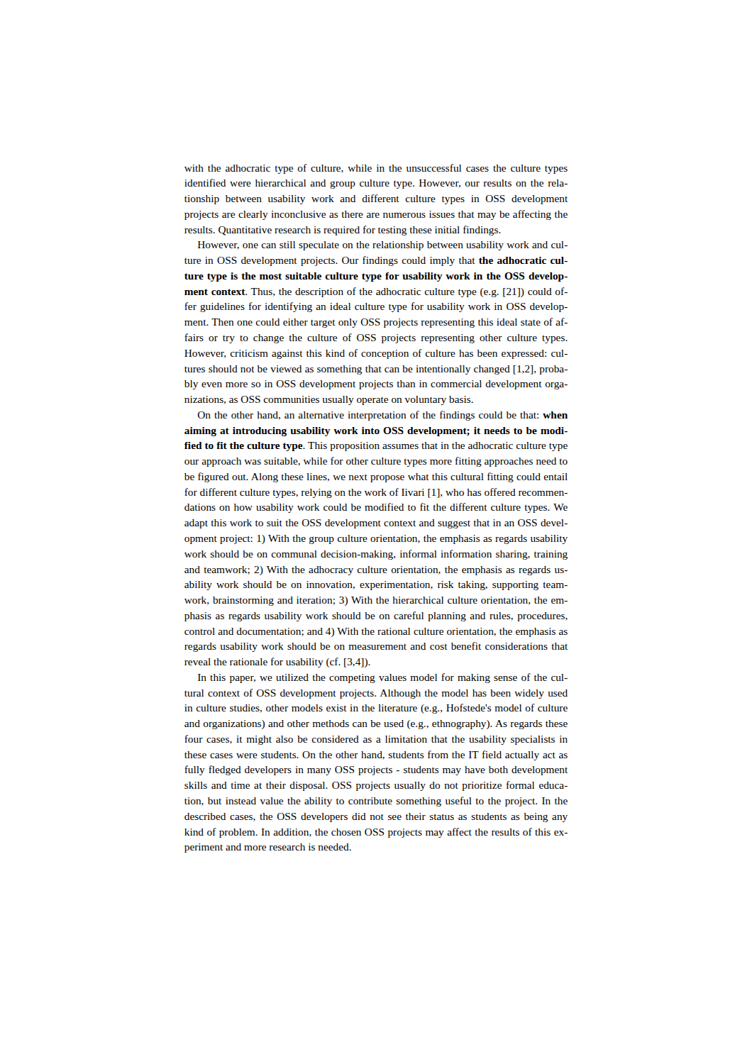with the adhocratic type of culture, while in the unsuccessful cases the culture types identified were hierarchical and group culture type. However, our results on the relationship between usability work and different culture types in OSS development projects are clearly inconclusive as there are numerous issues that may be affecting the results. Quantitative research is required for testing these initial findings.
However, one can still speculate on the relationship between usability work and culture in OSS development projects. Our findings could imply that the adhocratic culture type is the most suitable culture type for usability work in the OSS development context. Thus, the description of the adhocratic culture type (e.g. [21]) could offer guidelines for identifying an ideal culture type for usability work in OSS development. Then one could either target only OSS projects representing this ideal state of affairs or try to change the culture of OSS projects representing other culture types. However, criticism against this kind of conception of culture has been expressed: cultures should not be viewed as something that can be intentionally changed [1,2], probably even more so in OSS development projects than in commercial development organizations, as OSS communities usually operate on voluntary basis.
On the other hand, an alternative interpretation of the findings could be that: when aiming at introducing usability work into OSS development; it needs to be modified to fit the culture type. This proposition assumes that in the adhocratic culture type our approach was suitable, while for other culture types more fitting approaches need to be figured out. Along these lines, we next propose what this cultural fitting could entail for different culture types, relying on the work of Iivari [1], who has offered recommendations on how usability work could be modified to fit the different culture types. We adapt this work to suit the OSS development context and suggest that in an OSS development project: 1) With the group culture orientation, the emphasis as regards usability work should be on communal decision-making, informal information sharing, training and teamwork; 2) With the adhocracy culture orientation, the emphasis as regards usability work should be on innovation, experimentation, risk taking, supporting teamwork, brainstorming and iteration; 3) With the hierarchical culture orientation, the emphasis as regards usability work should be on careful planning and rules, procedures, control and documentation; and 4) With the rational culture orientation, the emphasis as regards usability work should be on measurement and cost benefit considerations that reveal the rationale for usability (cf. [3,4]).
In this paper, we utilized the competing values model for making sense of the cultural context of OSS development projects. Although the model has been widely used in culture studies, other models exist in the literature (e.g., Hofstede's model of culture and organizations) and other methods can be used (e.g., ethnography). As regards these four cases, it might also be considered as a limitation that the usability specialists in these cases were students. On the other hand, students from the IT field actually act as fully fledged developers in many OSS projects - students may have both development skills and time at their disposal. OSS projects usually do not prioritize formal education, but instead value the ability to contribute something useful to the project. In the described cases, the OSS developers did not see their status as students as being any kind of problem. In addition, the chosen OSS projects may affect the results of this experiment and more research is needed.